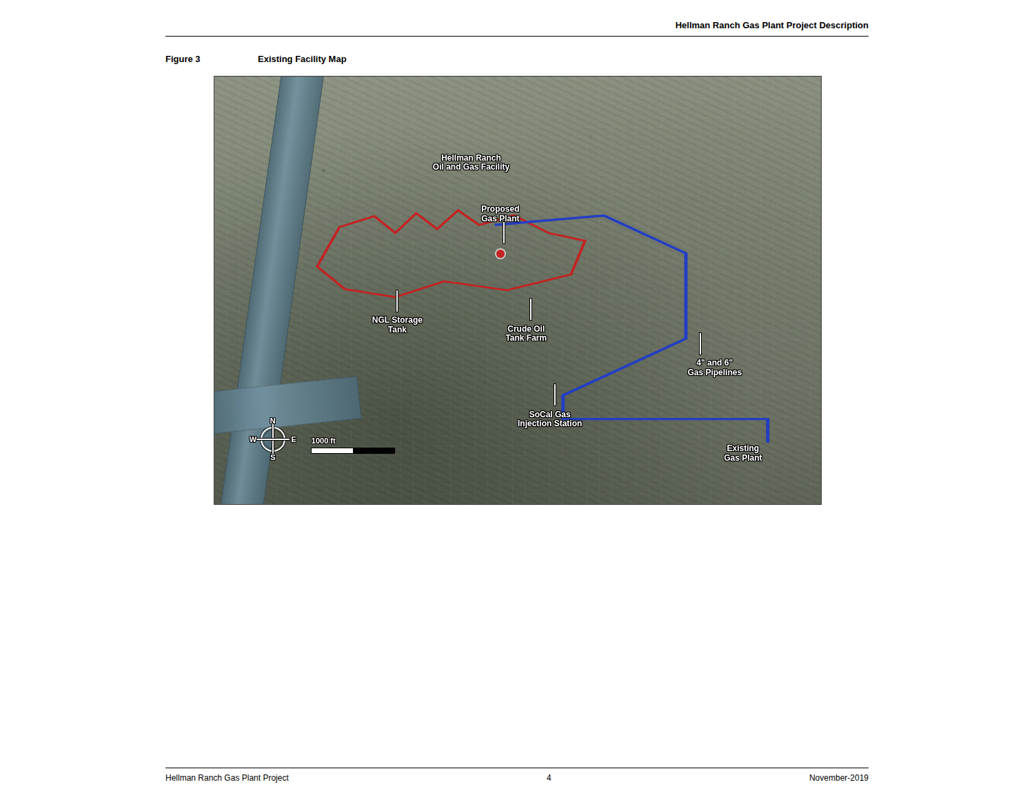Hellman Ranch Gas Plant Project Description
Figure 3 Existing Facility Map
Hellman Ranch
Oil and Gas Facility
Proposed
Gas Plant
NGL Storage
Tank
Crude Oil
Tank Farm
4" and 6"
Gas Pipelines
SoCal Gas
Injection Station
Existing
Gas Plant
N S W E
1000 ft
Hellman Ranch Gas Plant Project 4 November-2019